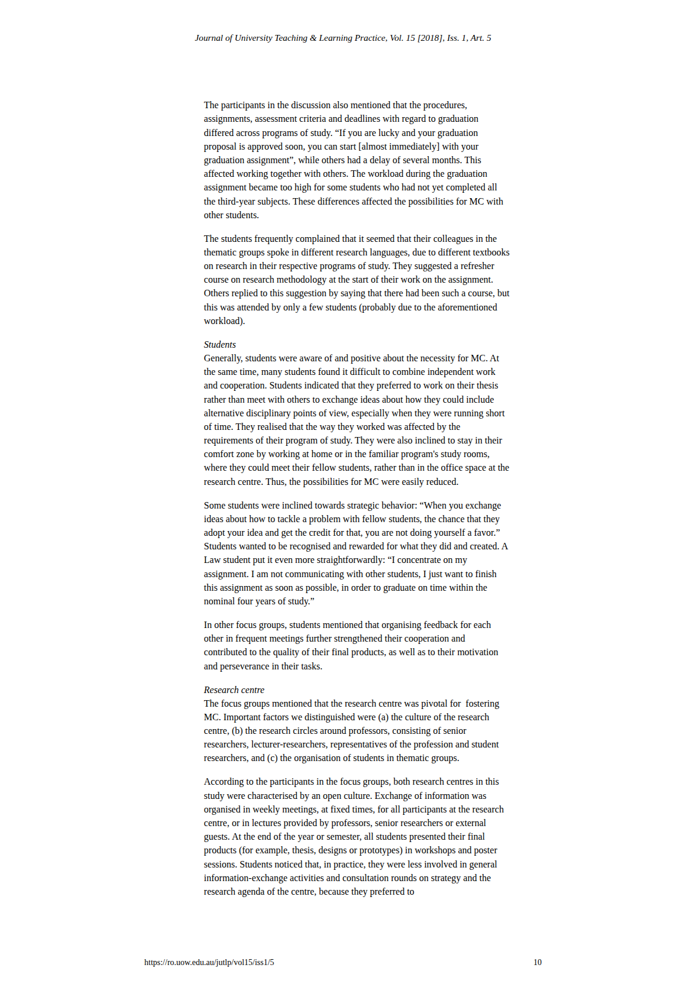Journal of University Teaching & Learning Practice, Vol. 15 [2018], Iss. 1, Art. 5
The participants in the discussion also mentioned that the procedures, assignments, assessment criteria and deadlines with regard to graduation differed across programs of study. “If you are lucky and your graduation proposal is approved soon, you can start [almost immediately] with your graduation assignment”, while others had a delay of several months. This affected working together with others. The workload during the graduation assignment became too high for some students who had not yet completed all the third-year subjects. These differences affected the possibilities for MC with other students.
The students frequently complained that it seemed that their colleagues in the thematic groups spoke in different research languages, due to different textbooks on research in their respective programs of study. They suggested a refresher course on research methodology at the start of their work on the assignment. Others replied to this suggestion by saying that there had been such a course, but this was attended by only a few students (probably due to the aforementioned workload).
Students
Generally, students were aware of and positive about the necessity for MC. At the same time, many students found it difficult to combine independent work and cooperation. Students indicated that they preferred to work on their thesis rather than meet with others to exchange ideas about how they could include alternative disciplinary points of view, especially when they were running short of time. They realised that the way they worked was affected by the requirements of their program of study. They were also inclined to stay in their comfort zone by working at home or in the familiar program's study rooms, where they could meet their fellow students, rather than in the office space at the research centre. Thus, the possibilities for MC were easily reduced.
Some students were inclined towards strategic behavior: “When you exchange ideas about how to tackle a problem with fellow students, the chance that they adopt your idea and get the credit for that, you are not doing yourself a favor.” Students wanted to be recognised and rewarded for what they did and created. A Law student put it even more straightforwardly: “I concentrate on my assignment. I am not communicating with other students, I just want to finish this assignment as soon as possible, in order to graduate on time within the nominal four years of study.”
In other focus groups, students mentioned that organising feedback for each other in frequent meetings further strengthened their cooperation and contributed to the quality of their final products, as well as to their motivation and perseverance in their tasks.
Research centre
The focus groups mentioned that the research centre was pivotal for fostering MC. Important factors we distinguished were (a) the culture of the research centre, (b) the research circles around professors, consisting of senior researchers, lecturer-researchers, representatives of the profession and student researchers, and (c) the organisation of students in thematic groups.
According to the participants in the focus groups, both research centres in this study were characterised by an open culture. Exchange of information was organised in weekly meetings, at fixed times, for all participants at the research centre, or in lectures provided by professors, senior researchers or external guests. At the end of the year or semester, all students presented their final products (for example, thesis, designs or prototypes) in workshops and poster sessions. Students noticed that, in practice, they were less involved in general information-exchange activities and consultation rounds on strategy and the research agenda of the centre, because they preferred to
https://ro.uow.edu.au/jutlp/vol15/iss1/5 10